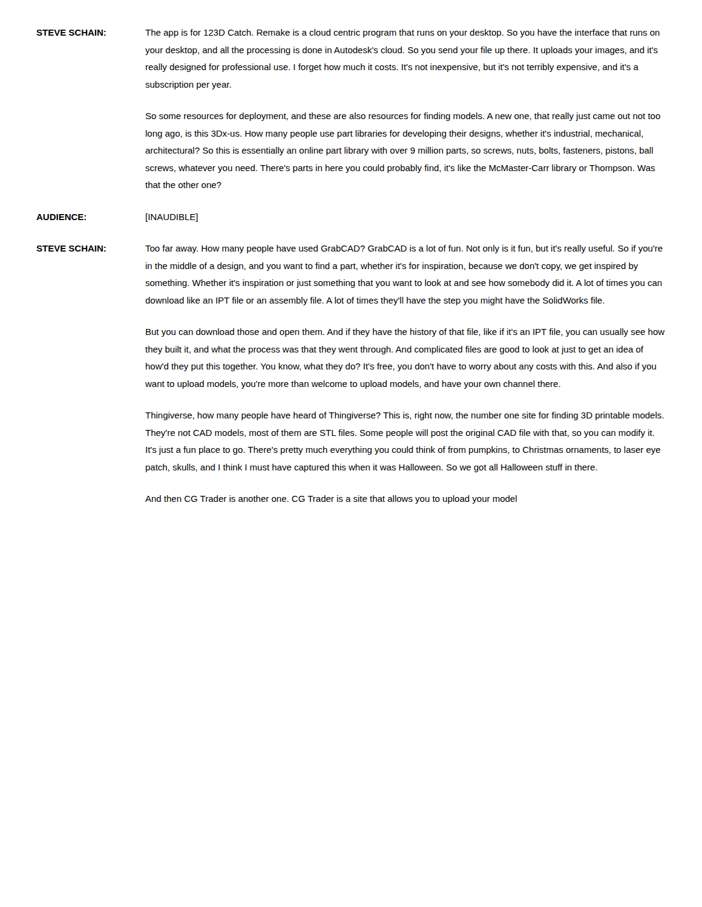Steve Schain:
The app is for 123D Catch. Remake is a cloud centric program that runs on your desktop. So you have the interface that runs on your desktop, and all the processing is done in Autodesk's cloud. So you send your file up there. It uploads your images, and it's really designed for professional use. I forget how much it costs. It's not inexpensive, but it's not terribly expensive, and it's a subscription per year.
So some resources for deployment, and these are also resources for finding models. A new one, that really just came out not too long ago, is this 3Dx-us. How many people use part libraries for developing their designs, whether it's industrial, mechanical, architectural? So this is essentially an online part library with over 9 million parts, so screws, nuts, bolts, fasteners, pistons, ball screws, whatever you need. There's parts in here you could probably find, it's like the McMaster-Carr library or Thompson. Was that the other one?
Audience:
[INAUDIBLE]
Steve Schain:
Too far away. How many people have used GrabCAD? GrabCAD is a lot of fun. Not only is it fun, but it's really useful. So if you're in the middle of a design, and you want to find a part, whether it's for inspiration, because we don't copy, we get inspired by something. Whether it's inspiration or just something that you want to look at and see how somebody did it. A lot of times you can download like an IPT file or an assembly file. A lot of times they'll have the step you might have the SolidWorks file.
But you can download those and open them. And if they have the history of that file, like if it's an IPT file, you can usually see how they built it, and what the process was that they went through. And complicated files are good to look at just to get an idea of how'd they put this together. You know, what they do? It's free, you don't have to worry about any costs with this. And also if you want to upload models, you're more than welcome to upload models, and have your own channel there.
Thingiverse, how many people have heard of Thingiverse? This is, right now, the number one site for finding 3D printable models. They're not CAD models, most of them are STL files. Some people will post the original CAD file with that, so you can modify it. It's just a fun place to go. There's pretty much everything you could think of from pumpkins, to Christmas ornaments, to laser eye patch, skulls, and I think I must have captured this when it was Halloween. So we got all Halloween stuff in there.
And then CG Trader is another one. CG Trader is a site that allows you to upload your model